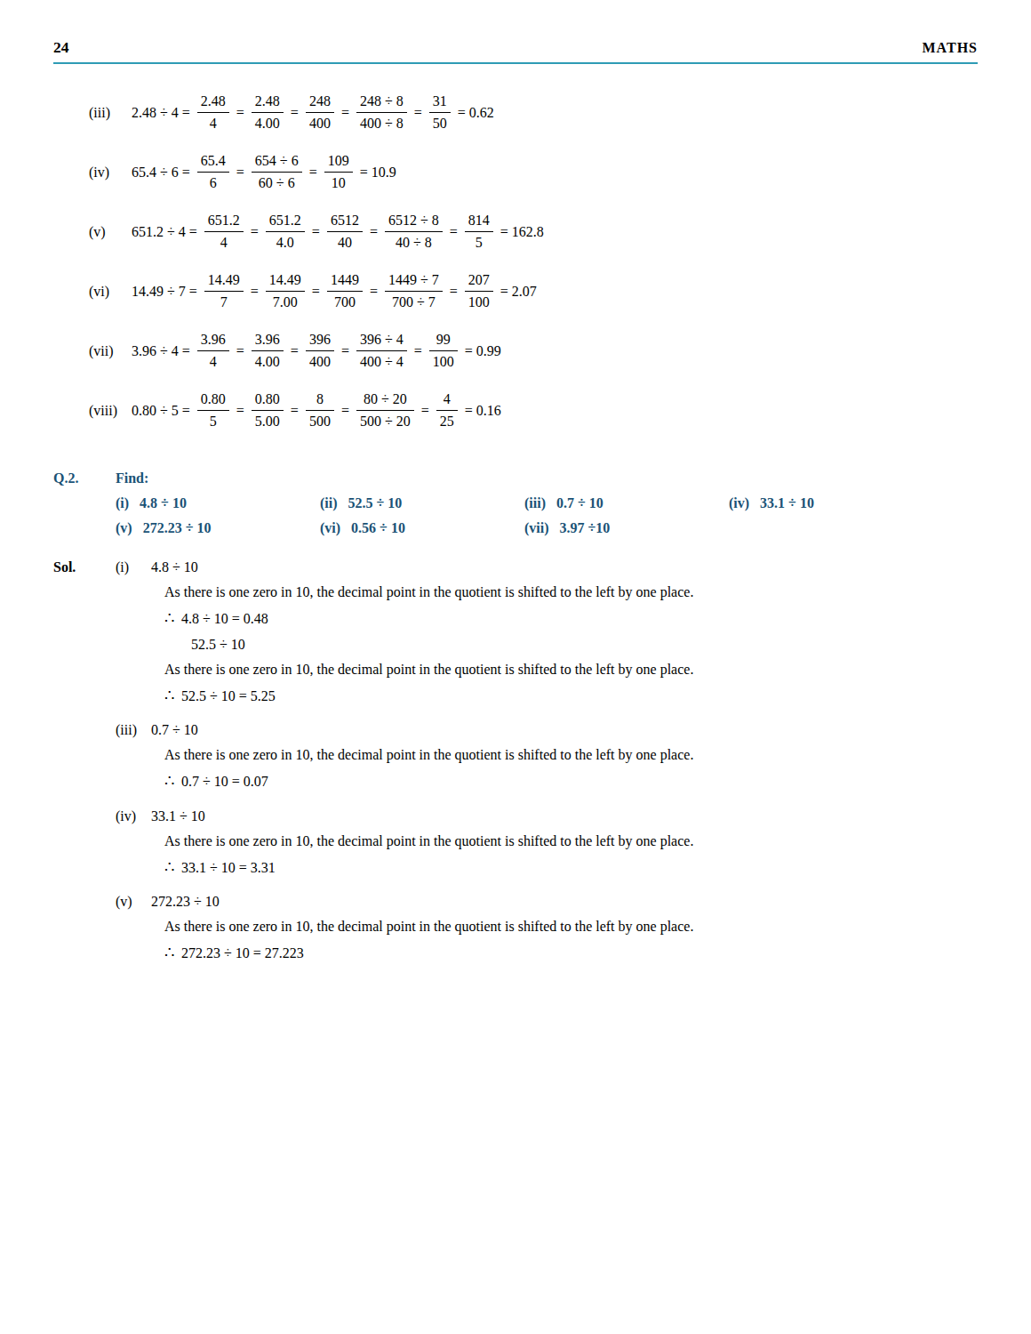24 MATHS
(iii) 2.48 ÷ 4 = 2.484 = 2.484.00 = 248400 = 248 ÷ 8400 ÷ 8 = 3150 = 0.62
(iv) 65.4 ÷ 6 = 65.46 = 654 ÷ 660 ÷ 6 = 10910 = 10.9
(v) 651.2 ÷ 4 = 651.24 = 651.24.0 = 651240 = 6512 ÷ 840 ÷ 8 = 8145 = 162.8
(vi) 14.49 ÷ 7 = 14.497 = 14.497.00 = 1449700 = 1449 ÷ 7700 ÷ 7 = 207100 = 2.07
(vii) 3.96 ÷ 4 = 3.964 = 3.964.00 = 396400 = 396 ÷ 4400 ÷ 4 = 99100 = 0.99
(viii) 0.80 ÷ 5 = 0.805 = 0.805.00 = 8500 = 80 ÷ 20500 ÷ 20 = 425 = 0.16
Q.2. Find:
(i) 4.8 ÷ 10 (ii) 52.5 ÷ 10 (iii) 0.7 ÷ 10 (iv) 33.1 ÷ 10 (v) 272.23 ÷ 10 (vi) 0.56 ÷ 10 (vii) 3.97 ÷10
Sol.
(i) 4.8 ÷ 10
As there is one zero in 10, the decimal point in the quotient is shifted to the left by one place.
∴ 4.8 ÷ 10 = 0.48
52.5 ÷ 10
As there is one zero in 10, the decimal point in the quotient is shifted to the left by one place.
∴ 52.5 ÷ 10 = 5.25
(iii) 0.7 ÷ 10
As there is one zero in 10, the decimal point in the quotient is shifted to the left by one place.
∴ 0.7 ÷ 10 = 0.07
(iv) 33.1 ÷ 10
As there is one zero in 10, the decimal point in the quotient is shifted to the left by one place.
∴ 33.1 ÷ 10 = 3.31
(v) 272.23 ÷ 10
As there is one zero in 10, the decimal point in the quotient is shifted to the left by one place.
∴ 272.23 ÷ 10 = 27.223